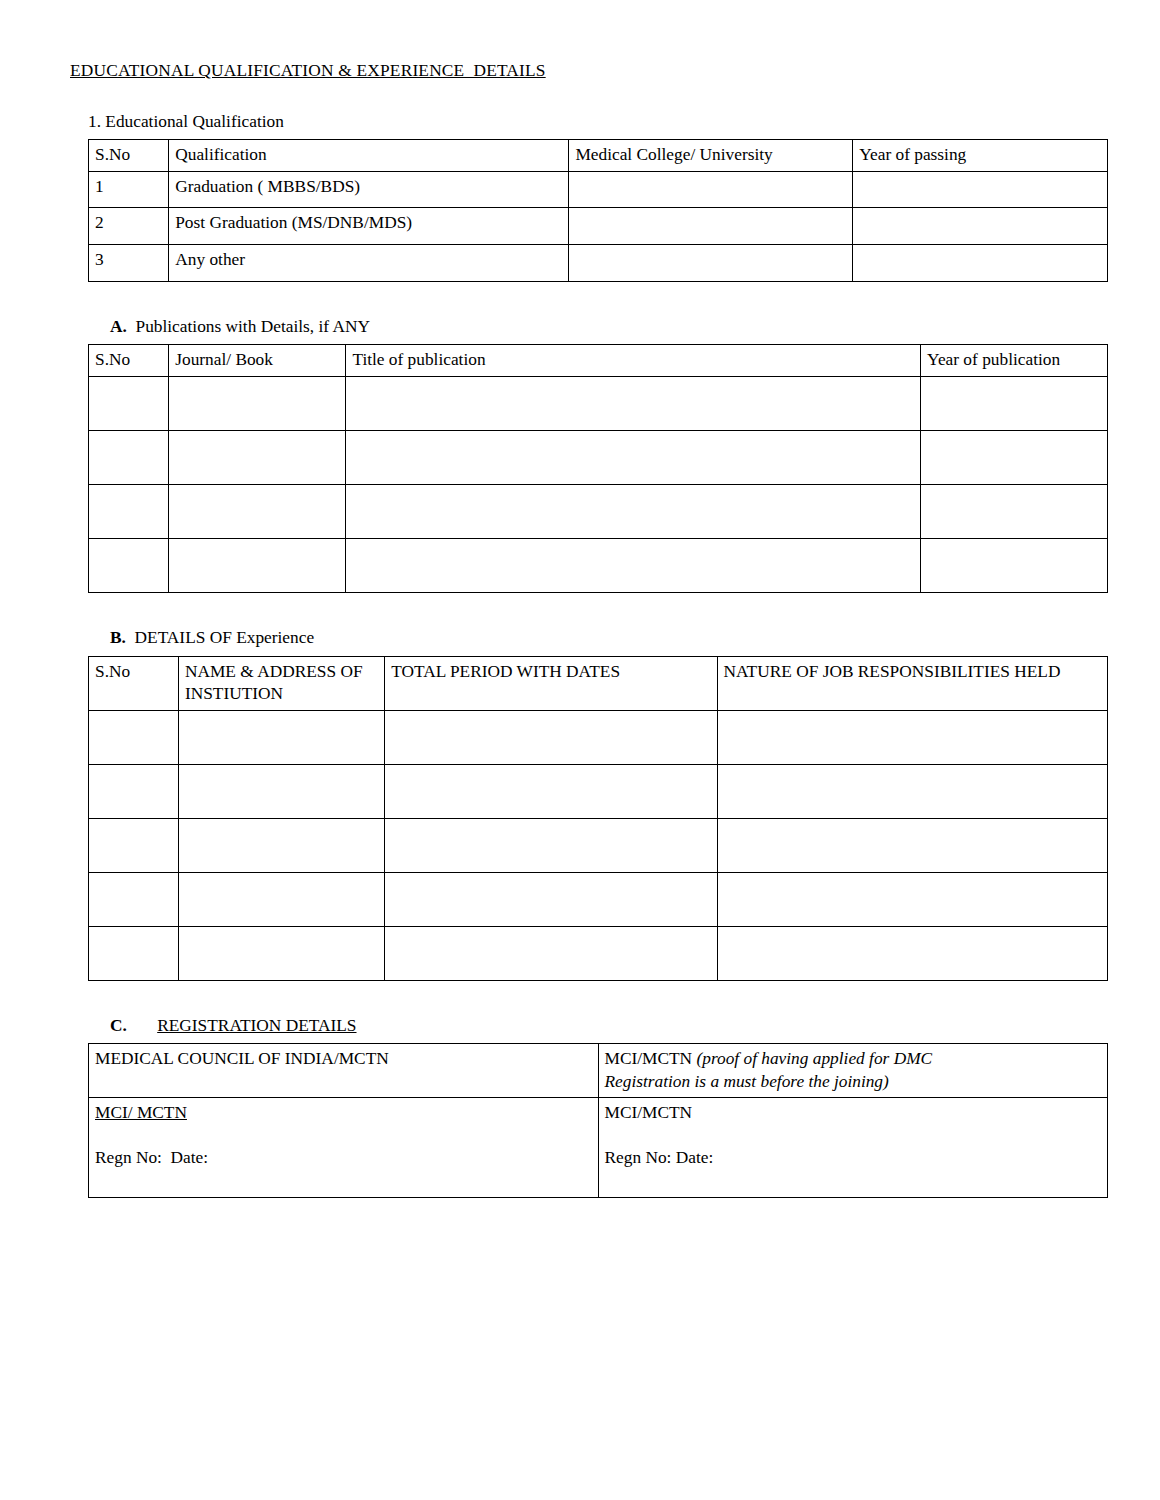EDUCATIONAL QUALIFICATION & EXPERIENCE DETAILS
1. Educational Qualification
| S.No | Qualification | Medical College/ University | Year of passing |
| --- | --- | --- | --- |
| 1 | Graduation ( MBBS/BDS) | | |
| 2 | Post Graduation (MS/DNB/MDS) | | |
| 3 | Any other | | |
A. Publications with Details, if ANY
| S.No | Journal/ Book | Title of publication | Year of publication |
| --- | --- | --- | --- |
B. DETAILS OF Experience
| S.No | NAME & ADDRESS OF INSTIUTION | TOTAL PERIOD WITH DATES | NATURE OF JOB RESPONSIBILITIES HELD |
| --- | --- | --- | --- |
C. REGISTRATION DETAILS
| MEDICAL COUNCIL OF INDIA/MCTN | MCI/MCTN (proof of having applied for DMC Registration is a must before the joining) |
| MCI/ MCTN Regn No: Date: | MCI/MCTN Regn No: Date: |